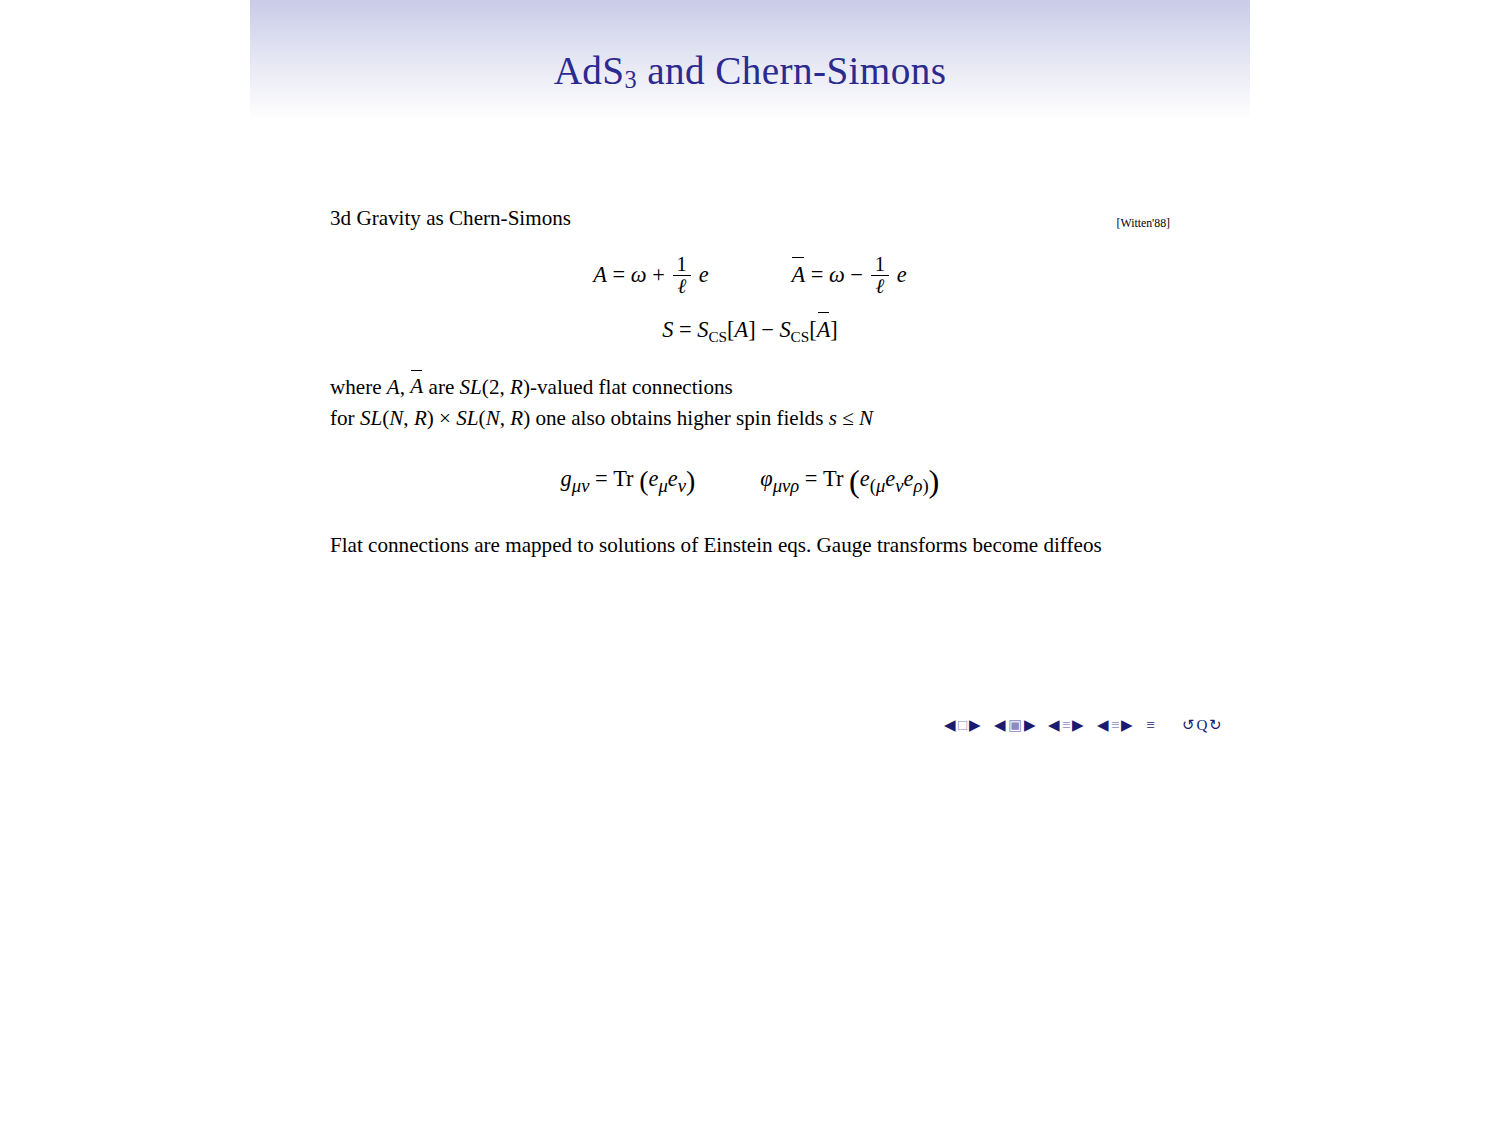AdS3 and Chern-Simons
3d Gravity as Chern-Simons [Witten'88]
A = ω + 1 ℓ e A = ω − 1 ℓ e
S = SCS[A] − SCS[A]
where A, A are SL(2, R)-valued flat connections
for SL(N, R) × SL(N, R) one also obtains higher spin fields s ≤ N
gμν = Tr (eμeν) φμνρ = Tr (e(μeνeρ))
Flat connections are mapped to solutions of Einstein eqs. Gauge transforms become diffeos
◀□▶ ◀▣▶ ◀≡▶ ◀≡▶ ≡ ↺Q↻